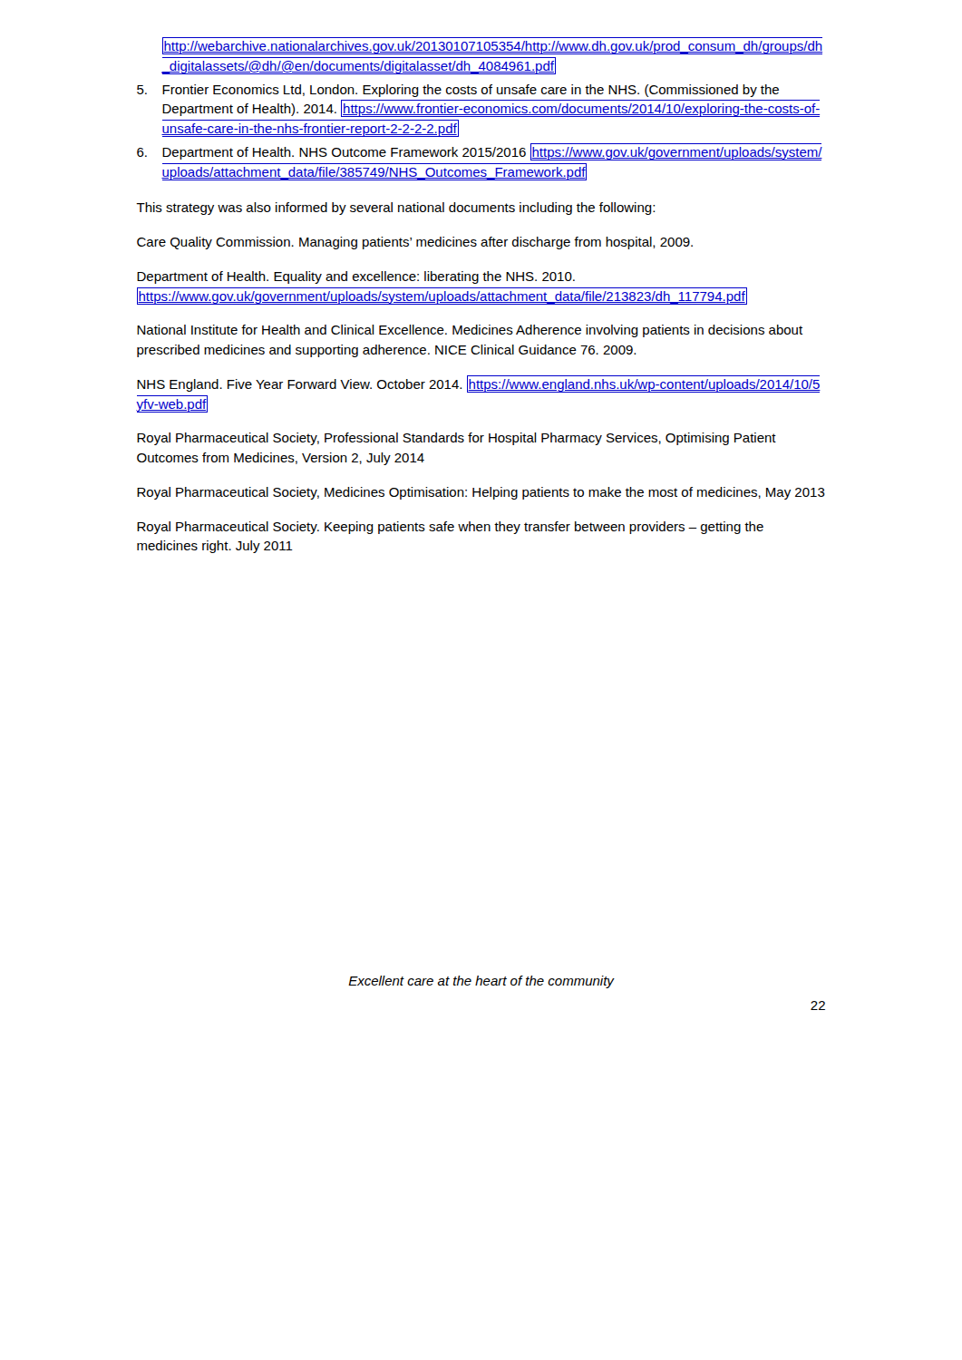http://webarchive.nationalarchives.gov.uk/20130107105354/http://www.dh.gov.uk/prod_consum_dh/groups/dh_digitalassets/@dh/@en/documents/digitalasset/dh_4084961.pdf
5. Frontier Economics Ltd, London. Exploring the costs of unsafe care in the NHS. (Commissioned by the Department of Health). 2014. https://www.frontier-economics.com/documents/2014/10/exploring-the-costs-of-unsafe-care-in-the-nhs-frontier-report-2-2-2-2.pdf
6. Department of Health. NHS Outcome Framework 2015/2016 https://www.gov.uk/government/uploads/system/uploads/attachment_data/file/385749/NHS_Outcomes_Framework.pdf
This strategy was also informed by several national documents including the following:
Care Quality Commission. Managing patients’ medicines after discharge from hospital, 2009.
Department of Health. Equality and excellence: liberating the NHS. 2010.
https://www.gov.uk/government/uploads/system/uploads/attachment_data/file/213823/dh_117794.pdf
National Institute for Health and Clinical Excellence. Medicines Adherence involving patients in decisions about prescribed medicines and supporting adherence. NICE Clinical Guidance 76. 2009.
NHS England. Five Year Forward View. October 2014. https://www.england.nhs.uk/wp-content/uploads/2014/10/5yfv-web.pdf
Royal Pharmaceutical Society, Professional Standards for Hospital Pharmacy Services, Optimising Patient Outcomes from Medicines, Version 2, July 2014
Royal Pharmaceutical Society, Medicines Optimisation: Helping patients to make the most of medicines, May 2013
Royal Pharmaceutical Society. Keeping patients safe when they transfer between providers – getting the medicines right. July 2011
Excellent care at the heart of the community
22